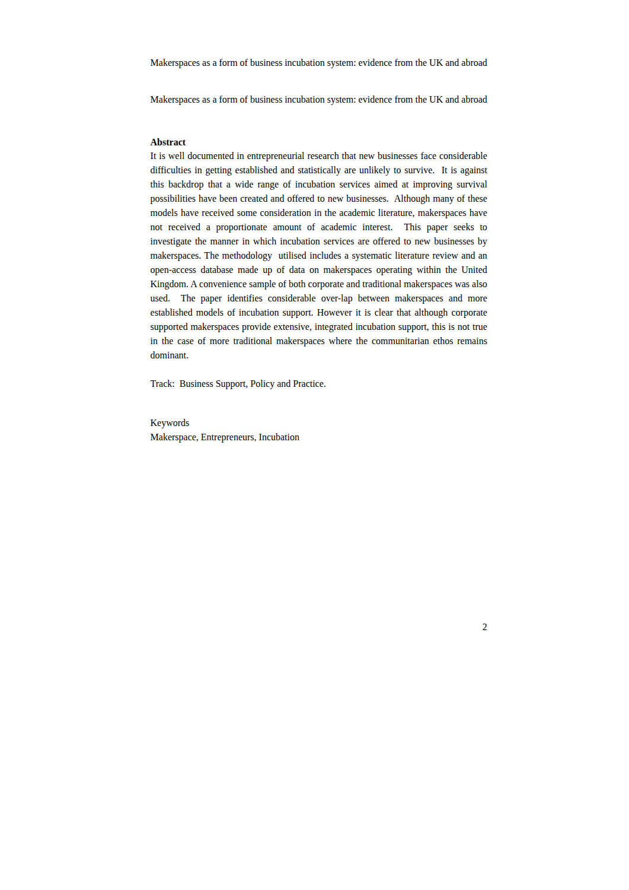Makerspaces as a form of business incubation system: evidence from the UK and abroad
Makerspaces as a form of business incubation system: evidence from the UK and abroad
Abstract
It is well documented in entrepreneurial research that new businesses face considerable difficulties in getting established and statistically are unlikely to survive. It is against this backdrop that a wide range of incubation services aimed at improving survival possibilities have been created and offered to new businesses. Although many of these models have received some consideration in the academic literature, makerspaces have not received a proportionate amount of academic interest. This paper seeks to investigate the manner in which incubation services are offered to new businesses by makerspaces. The methodology utilised includes a systematic literature review and an open-access database made up of data on makerspaces operating within the United Kingdom. A convenience sample of both corporate and traditional makerspaces was also used. The paper identifies considerable over-lap between makerspaces and more established models of incubation support. However it is clear that although corporate supported makerspaces provide extensive, integrated incubation support, this is not true in the case of more traditional makerspaces where the communitarian ethos remains dominant.
Track: Business Support, Policy and Practice.
Keywords
Makerspace, Entrepreneurs, Incubation
2